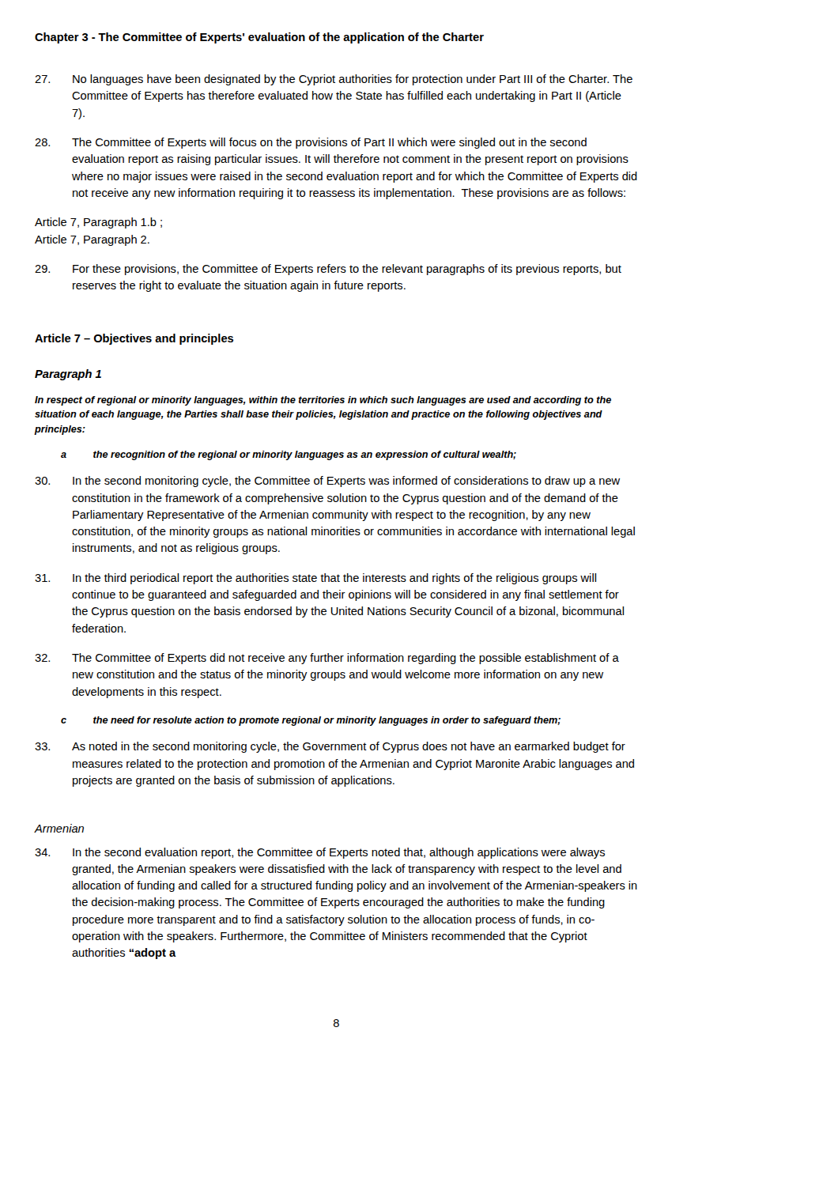Chapter 3 - The Committee of Experts' evaluation of the application of the Charter
27.
No languages have been designated by the Cypriot authorities for protection under Part III of the Charter. The Committee of Experts has therefore evaluated how the State has fulfilled each undertaking in Part II (Article 7).
28.
The Committee of Experts will focus on the provisions of Part II which were singled out in the second evaluation report as raising particular issues. It will therefore not comment in the present report on provisions where no major issues were raised in the second evaluation report and for which the Committee of Experts did not receive any new information requiring it to reassess its implementation. These provisions are as follows:
Article 7, Paragraph 1.b ;
Article 7, Paragraph 2.
29.
For these provisions, the Committee of Experts refers to the relevant paragraphs of its previous reports, but reserves the right to evaluate the situation again in future reports.
Article 7 – Objectives and principles
Paragraph 1
In respect of regional or minority languages, within the territories in which such languages are used and according to the situation of each language, the Parties shall base their policies, legislation and practice on the following objectives and principles:
a
the recognition of the regional or minority languages as an expression of cultural wealth;
30.
In the second monitoring cycle, the Committee of Experts was informed of considerations to draw up a new constitution in the framework of a comprehensive solution to the Cyprus question and of the demand of the Parliamentary Representative of the Armenian community with respect to the recognition, by any new constitution, of the minority groups as national minorities or communities in accordance with international legal instruments, and not as religious groups.
31.
In the third periodical report the authorities state that the interests and rights of the religious groups will continue to be guaranteed and safeguarded and their opinions will be considered in any final settlement for the Cyprus question on the basis endorsed by the United Nations Security Council of a bizonal, bicommunal federation.
32.
The Committee of Experts did not receive any further information regarding the possible establishment of a new constitution and the status of the minority groups and would welcome more information on any new developments in this respect.
c
the need for resolute action to promote regional or minority languages in order to safeguard them;
33.
As noted in the second monitoring cycle, the Government of Cyprus does not have an earmarked budget for measures related to the protection and promotion of the Armenian and Cypriot Maronite Arabic languages and projects are granted on the basis of submission of applications.
Armenian
34.
In the second evaluation report, the Committee of Experts noted that, although applications were always granted, the Armenian speakers were dissatisfied with the lack of transparency with respect to the level and allocation of funding and called for a structured funding policy and an involvement of the Armenian-speakers in the decision-making process. The Committee of Experts encouraged the authorities to make the funding procedure more transparent and to find a satisfactory solution to the allocation process of funds, in co-operation with the speakers. Furthermore, the Committee of Ministers recommended that the Cypriot authorities “adopt a
8